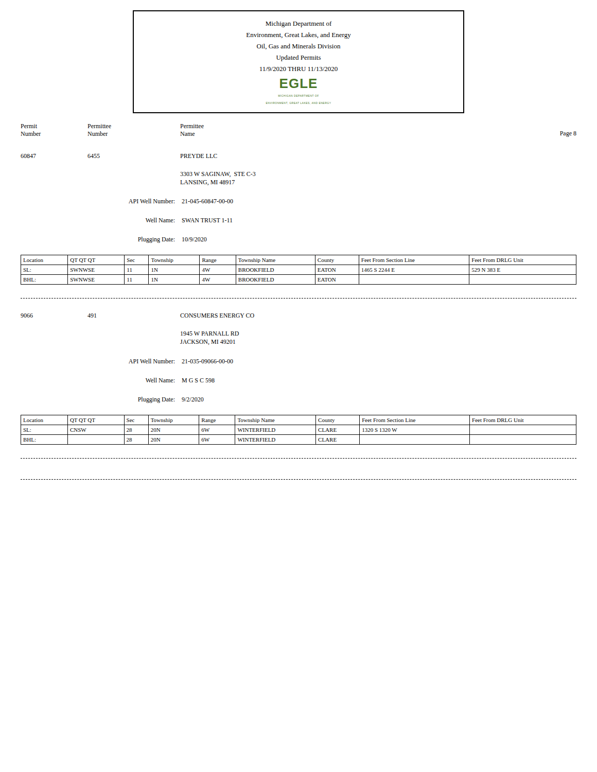Michigan Department of
Environment, Great Lakes, and Energy
Oil, Gas and Minerals Division
Updated Permits
11/9/2020 THRU 11/13/2020
EGLE
MICHIGAN DEPARTMENT OF
ENVIRONMENT, GREAT LAKES, AND ENERGY
Permit
Number
Permittee
Number
Permittee
Name
Page 8
60847 6455 PREYDE LLC
3303 W SAGINAW, STE C-3
LANSING, MI 48917
API Well Number: 21-045-60847-00-00
Well Name: SWAN TRUST 1-11
Plugging Date: 10/9/2020
| Location | QT QT QT | Sec | Township | Range | Township Name | County | Feet From Section Line | Feet From DRLG Unit |
| --- | --- | --- | --- | --- | --- | --- | --- | --- |
| SL: | SWNWSE | 11 | 1N | 4W | BROOKFIELD | EATON | 1465 S 2244 E | 529 N 383 E |
| BHL: | SWNWSE | 11 | 1N | 4W | BROOKFIELD | EATON | | |
9066 491 CONSUMERS ENERGY CO
1945 W PARNALL RD
JACKSON, MI 49201
API Well Number: 21-035-09066-00-00
Well Name: M G S C 598
Plugging Date: 9/2/2020
| Location | QT QT QT | Sec | Township | Range | Township Name | County | Feet From Section Line | Feet From DRLG Unit |
| --- | --- | --- | --- | --- | --- | --- | --- | --- |
| SL: | CNSW | 28 | 20N | 6W | WINTERFIELD | CLARE | 1320 S 1320 W | |
| BHL: | | 28 | 20N | 6W | WINTERFIELD | CLARE | | |